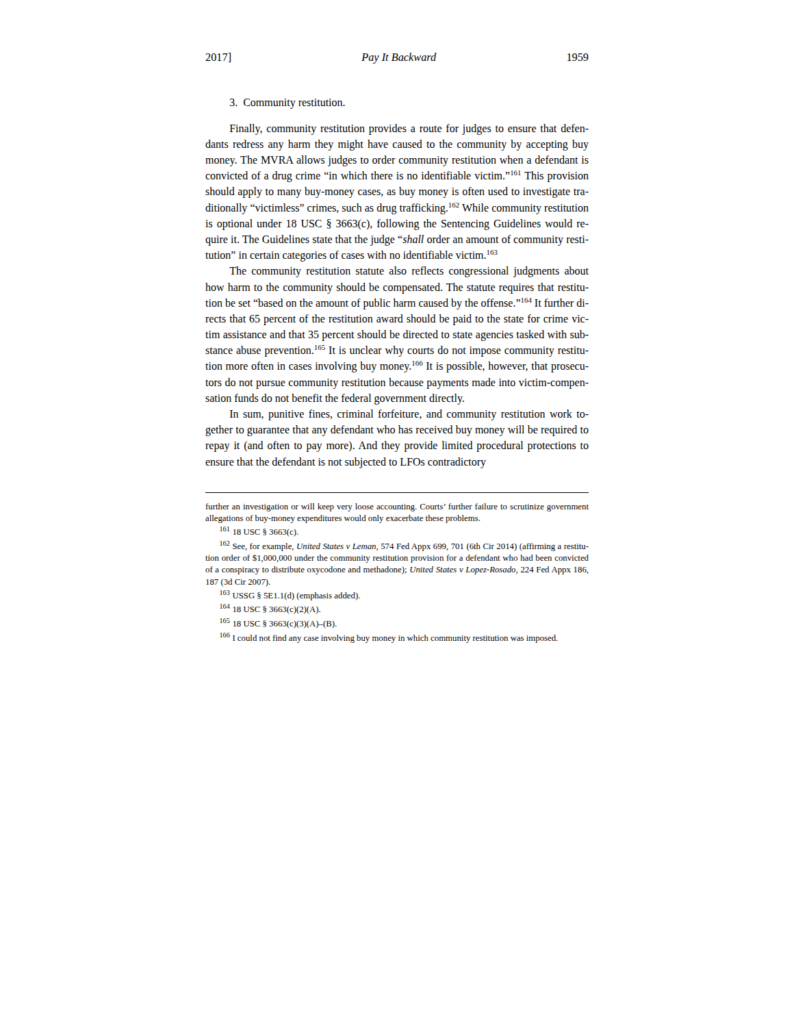2017] Pay It Backward 1959
3. Community restitution.
Finally, community restitution provides a route for judges to ensure that defendants redress any harm they might have caused to the community by accepting buy money. The MVRA allows judges to order community restitution when a defendant is convicted of a drug crime “in which there is no identifiable victim.”161 This provision should apply to many buy-money cases, as buy money is often used to investigate traditionally “victimless” crimes, such as drug trafficking.162 While community restitution is optional under 18 USC § 3663(c), following the Sentencing Guidelines would require it. The Guidelines state that the judge “shall order an amount of community restitution” in certain categories of cases with no identifiable victim.163
The community restitution statute also reflects congressional judgments about how harm to the community should be compensated. The statute requires that restitution be set “based on the amount of public harm caused by the offense.”164 It further directs that 65 percent of the restitution award should be paid to the state for crime victim assistance and that 35 percent should be directed to state agencies tasked with substance abuse prevention.165 It is unclear why courts do not impose community restitution more often in cases involving buy money.166 It is possible, however, that prosecutors do not pursue community restitution because payments made into victim-compensation funds do not benefit the federal government directly.
In sum, punitive fines, criminal forfeiture, and community restitution work together to guarantee that any defendant who has received buy money will be required to repay it (and often to pay more). And they provide limited procedural protections to ensure that the defendant is not subjected to LFOs contradictory
further an investigation or will keep very loose accounting. Courts’ further failure to scrutinize government allegations of buy-money expenditures would only exacerbate these problems.
16118 USC § 3663(c).
162 See, for example, United States v Leman, 574 Fed Appx 699, 701 (6th Cir 2014) (affirming a restitution order of $1,000,000 under the community restitution provision for a defendant who had been convicted of a conspiracy to distribute oxycodone and methadone); United States v Lopez-Rosado, 224 Fed Appx 186, 187 (3d Cir 2007).
163 USSG § 5E1.1(d) (emphasis added).
16418 USC § 3663(c)(2)(A).
16518 USC § 3663(c)(3)(A)–(B).
166 I could not find any case involving buy money in which community restitution was imposed.